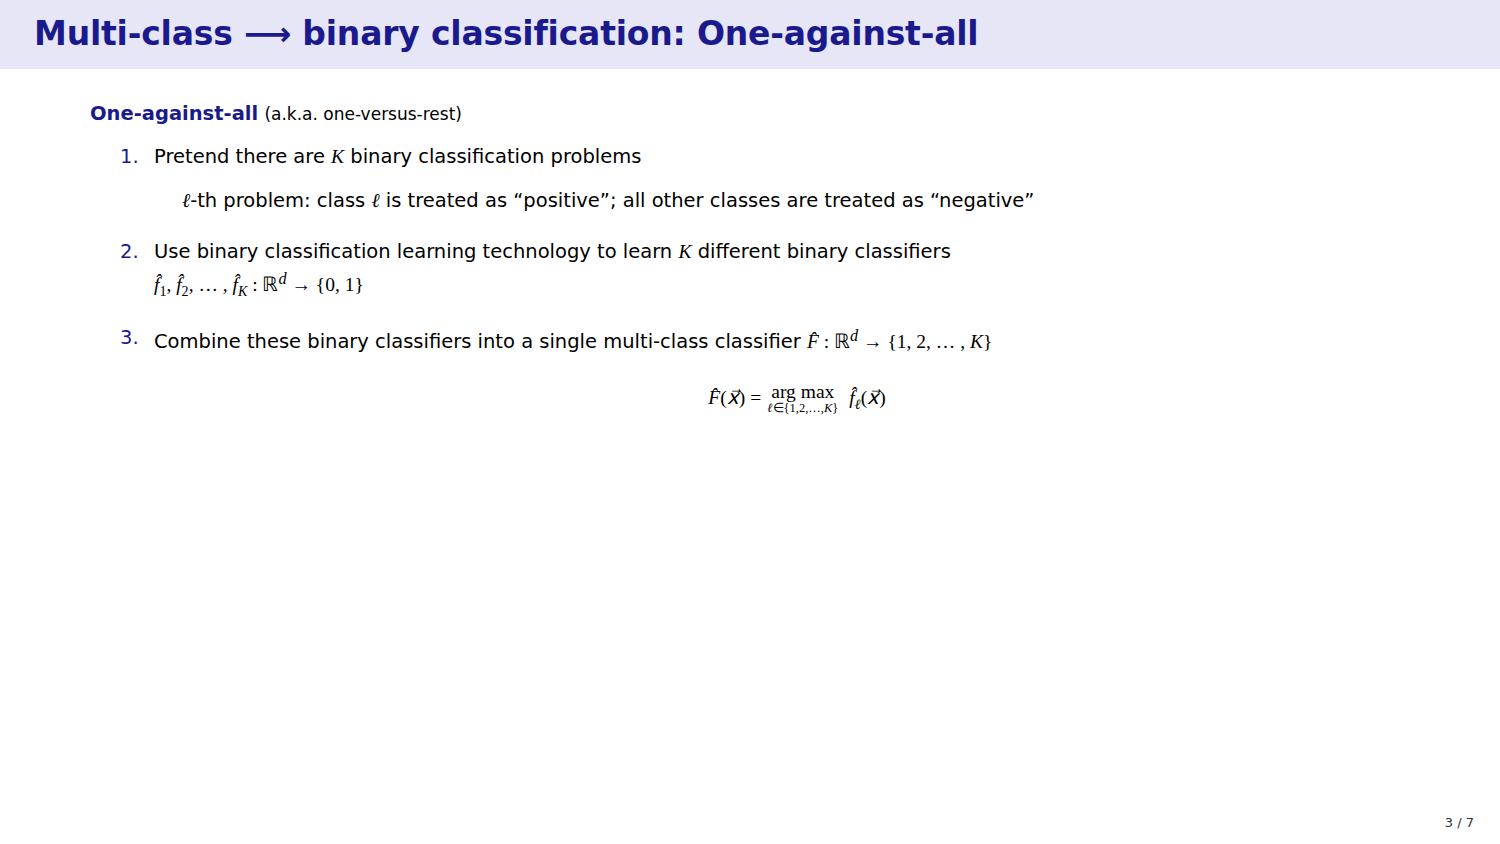Multi-class ⟶ binary classification: One-against-all
One-against-all (a.k.a. one-versus-rest)
Pretend there are K binary classification problems
ℓ-th problem: class ℓ is treated as “positive”; all other classes are treated as “negative”
Use binary classification learning technology to learn K different binary classifiers
f̂1, f̂2, … , f̂K : ℝd → {0, 1}
Combine these binary classifiers into a single multi-class classifier F̂ : ℝd → {1, 2, … , K}
F̂(x⃗) = arg max ℓ∈{1,2,…,K} f̂ℓ(x⃗)
3 / 7